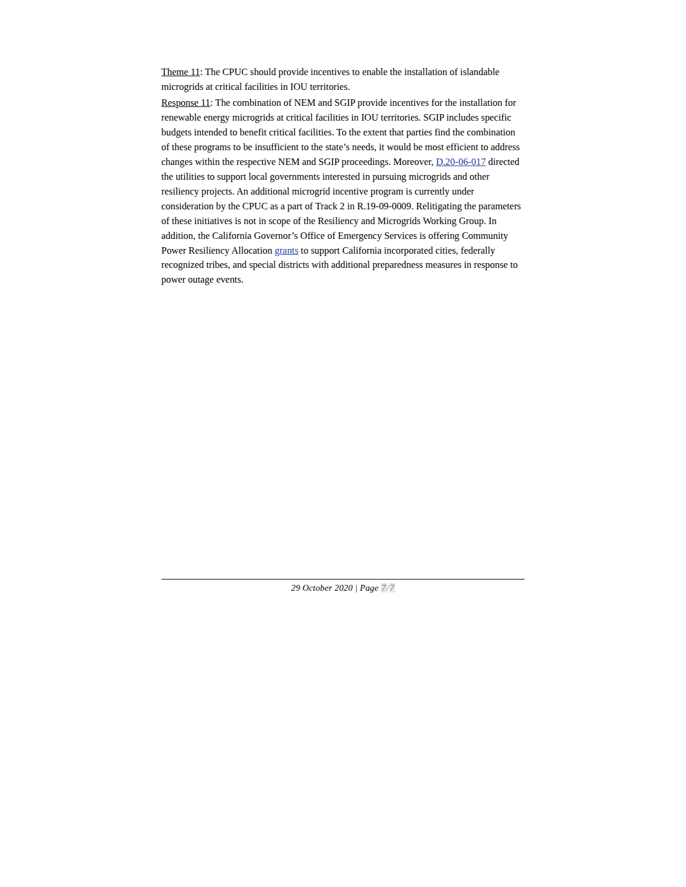Theme 11: The CPUC should provide incentives to enable the installation of islandable microgrids at critical facilities in IOU territories.
Response 11: The combination of NEM and SGIP provide incentives for the installation for renewable energy microgrids at critical facilities in IOU territories. SGIP includes specific budgets intended to benefit critical facilities. To the extent that parties find the combination of these programs to be insufficient to the state’s needs, it would be most efficient to address changes within the respective NEM and SGIP proceedings. Moreover, D.20-06-017 directed the utilities to support local governments interested in pursuing microgrids and other resiliency projects. An additional microgrid incentive program is currently under consideration by the CPUC as a part of Track 2 in R.19-09-0009. Relitigating the parameters of these initiatives is not in scope of the Resiliency and Microgrids Working Group. In addition, the California Governor’s Office of Emergency Services is offering Community Power Resiliency Allocation grants to support California incorporated cities, federally recognized tribes, and special districts with additional preparedness measures in response to power outage events.
29 October 2020 | Page 7/7